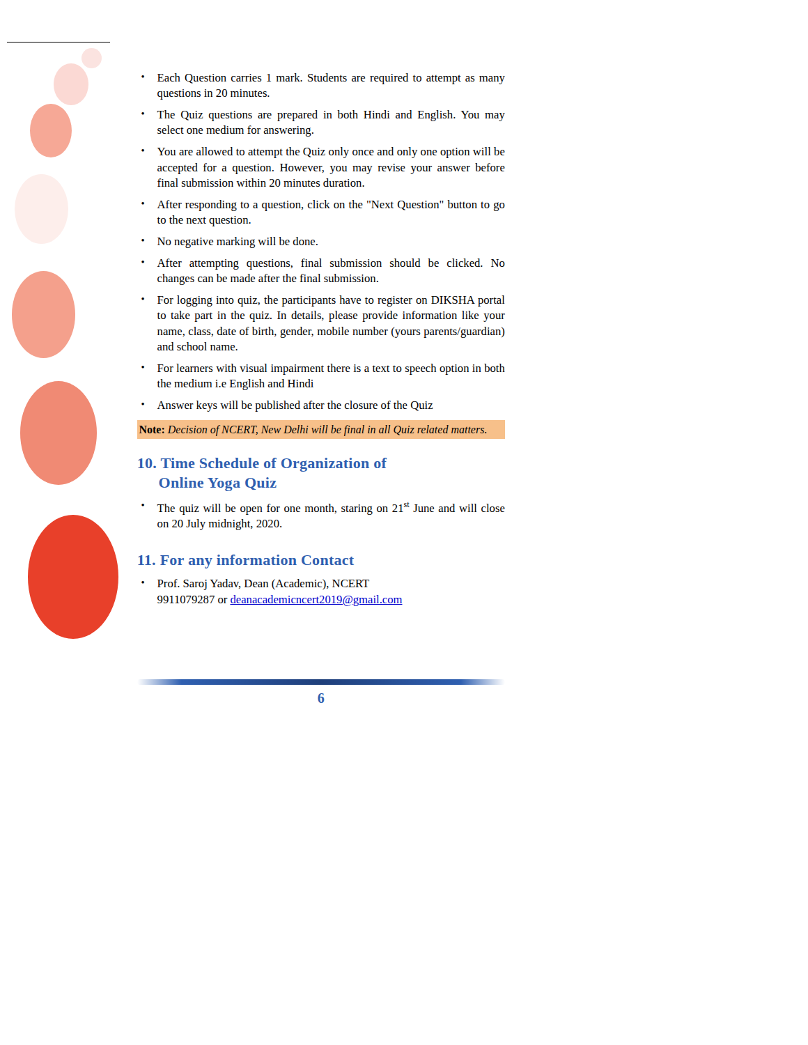Each Question carries 1 mark. Students are required to attempt as many questions in 20 minutes.
The Quiz questions are prepared in both Hindi and English. You may select one medium for answering.
You are allowed to attempt the Quiz only once and only one option will be accepted for a question. However, you may revise your answer before final submission within 20 minutes duration.
After responding to a question, click on the "Next Question" button to go to the next question.
No negative marking will be done.
After attempting questions, final submission should be clicked. No changes can be made after the final submission.
For logging into quiz, the participants have to register on DIKSHA portal to take part in the quiz. In details, please provide information like your name, class, date of birth, gender, mobile number (yours parents/guardian) and school name.
For learners with visual impairment there is a text to speech option in both the medium i.e English and Hindi
Answer keys will be published after the closure of the Quiz
Note: Decision of NCERT, New Delhi will be final in all Quiz related matters.
10. Time Schedule of Organization ofOnline Yoga Quiz
The quiz will be open for one month, staring on 21st June and will close on 20 July midnight, 2020.
11. For any information Contact
Prof. Saroj Yadav, Dean (Academic), NCERT
9911079287 or deanacademicncert2019@gmail.com
6